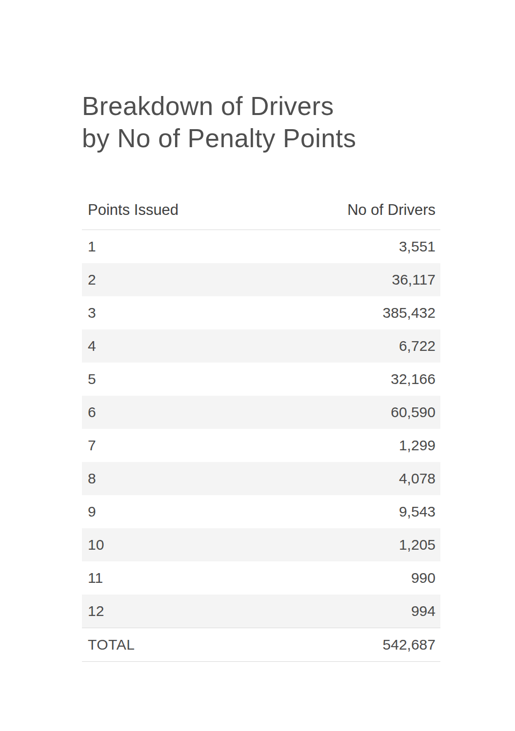Breakdown of Drivers
by No of Penalty Points
| Points Issued | No of Drivers |
| --- | --- |
| 1 | 3,551 |
| 2 | 36,117 |
| 3 | 385,432 |
| 4 | 6,722 |
| 5 | 32,166 |
| 6 | 60,590 |
| 7 | 1,299 |
| 8 | 4,078 |
| 9 | 9,543 |
| 10 | 1,205 |
| 11 | 990 |
| 12 | 994 |
| TOTAL | 542,687 |